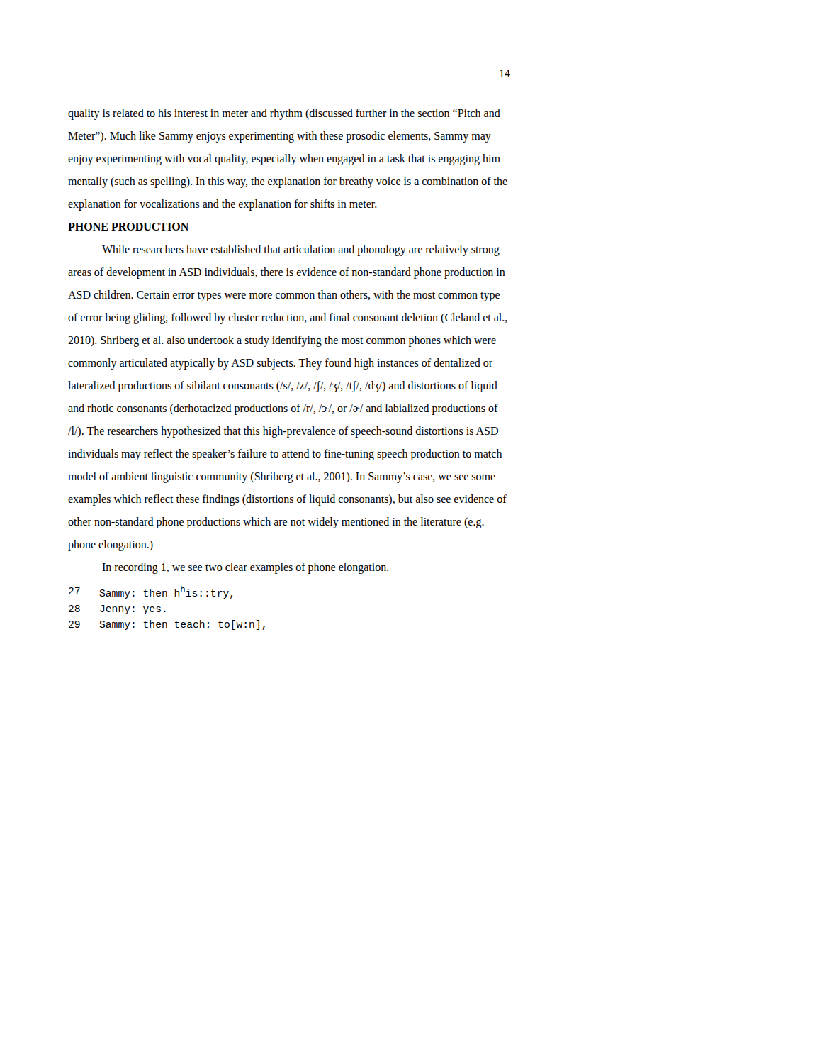14
quality is related to his interest in meter and rhythm (discussed further in the section “Pitch and Meter”). Much like Sammy enjoys experimenting with these prosodic elements, Sammy may enjoy experimenting with vocal quality, especially when engaged in a task that is engaging him mentally (such as spelling). In this way, the explanation for breathy voice is a combination of the explanation for vocalizations and the explanation for shifts in meter.
Phone Production
While researchers have established that articulation and phonology are relatively strong areas of development in ASD individuals, there is evidence of non-standard phone production in ASD children. Certain error types were more common than others, with the most common type of error being gliding, followed by cluster reduction, and final consonant deletion (Cleland et al., 2010). Shriberg et al. also undertook a study identifying the most common phones which were commonly articulated atypically by ASD subjects. They found high instances of dentalized or lateralized productions of sibilant consonants (/s/, /z/, /ʃ/, /ʒ/, /tʃ/, /dʒ/) and distortions of liquid and rhotic consonants (derhotacized productions of /r/, /ɝ/, or /ɚ/ and labialized productions of /l/). The researchers hypothesized that this high-prevalence of speech-sound distortions is ASD individuals may reflect the speaker’s failure to attend to fine-tuning speech production to match model of ambient linguistic community (Shriberg et al., 2001). In Sammy’s case, we see some examples which reflect these findings (distortions of liquid consonants), but also see evidence of other non-standard phone productions which are not widely mentioned in the literature (e.g. phone elongation.)
In recording 1, we see two clear examples of phone elongation.
27 Sammy: then hhis::try,
28 Jenny: yes.
29 Sammy: then teach: to[w:n],